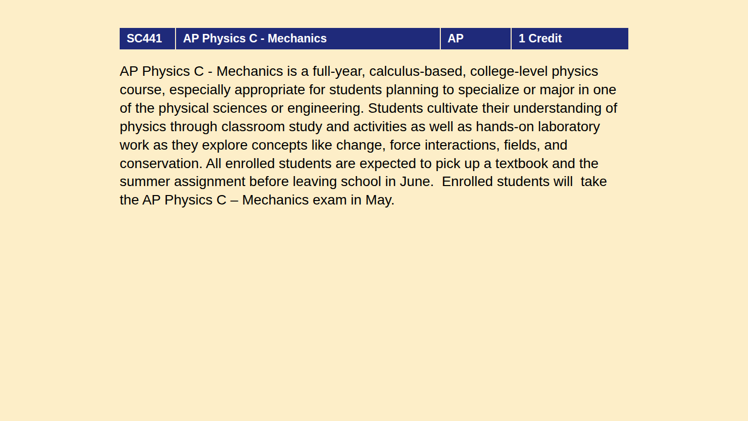| SC441 | AP Physics C - Mechanics | AP | 1 Credit |
AP Physics C - Mechanics is a full-year, calculus-based, college-level physics course, especially appropriate for students planning to specialize or major in one of the physical sciences or engineering. Students cultivate their understanding of physics through classroom study and activities as well as hands-on laboratory work as they explore concepts like change, force interactions, fields, and conservation. All enrolled students are expected to pick up a textbook and the summer assignment before leaving school in June. Enrolled students will take the AP Physics C – Mechanics exam in May.